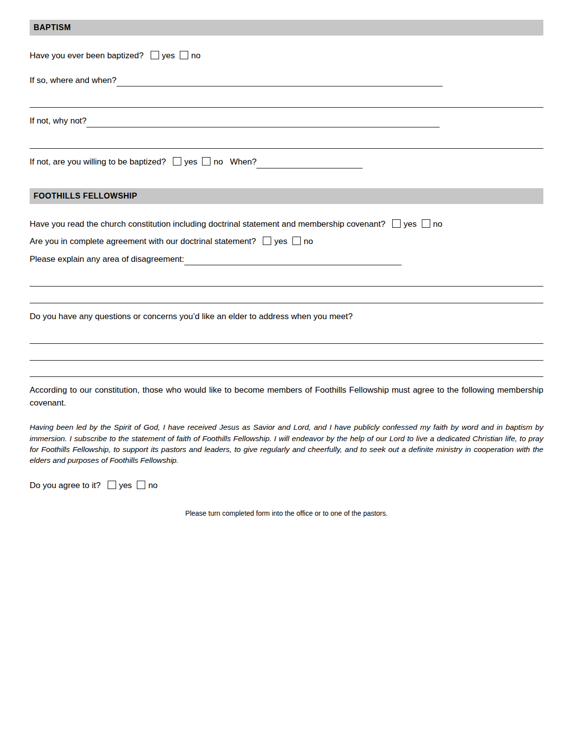Baptism
Have you ever been baptized? yes no
If so, where and when?
If not, why not?
If not, are you willing to be baptized? yes no When?
Foothills Fellowship
Have you read the church constitution including doctrinal statement and membership covenant? yes no
Are you in complete agreement with our doctrinal statement? yes no
Please explain any area of disagreement:
Do you have any questions or concerns you’d like an elder to address when you meet?
According to our constitution, those who would like to become members of Foothills Fellowship must agree to the following membership covenant.
Having been led by the Spirit of God, I have received Jesus as Savior and Lord, and I have publicly confessed my faith by word and in baptism by immersion. I subscribe to the statement of faith of Foothills Fellowship. I will endeavor by the help of our Lord to live a dedicated Christian life, to pray for Foothills Fellowship, to support its pastors and leaders, to give regularly and cheerfully, and to seek out a definite ministry in cooperation with the elders and purposes of Foothills Fellowship.
Do you agree to it? yes no
Please turn completed form into the office or to one of the pastors.